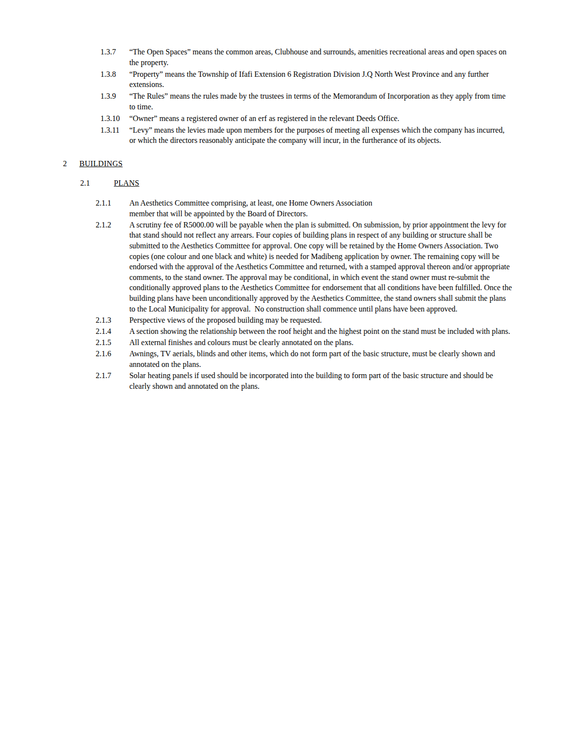1.3.7 “The Open Spaces” means the common areas, Clubhouse and surrounds, amenities recreational areas and open spaces on the property.
1.3.8 “Property” means the Township of Ifafi Extension 6 Registration Division J.Q North West Province and any further extensions.
1.3.9 “The Rules” means the rules made by the trustees in terms of the Memorandum of Incorporation as they apply from time to time.
1.3.10 “Owner” means a registered owner of an erf as registered in the relevant Deeds Office.
1.3.11 “Levy” means the levies made upon members for the purposes of meeting all expenses which the company has incurred, or which the directors reasonably anticipate the company will incur, in the furtherance of its objects.
2 BUILDINGS
2.1 PLANS
2.1.1 An Aesthetics Committee comprising, at least, one Home Owners Association
member that will be appointed by the Board of Directors.
2.1.2 A scrutiny fee of R5000.00 will be payable when the plan is submitted. On submission, by prior appointment the levy for that stand should not reflect any arrears. Four copies of building plans in respect of any building or structure shall be submitted to the Aesthetics Committee for approval. One copy will be retained by the Home Owners Association. Two copies (one colour and one black and white) is needed for Madibeng application by owner. The remaining copy will be endorsed with the approval of the Aesthetics Committee and returned, with a stamped approval thereon and/or appropriate comments, to the stand owner. The approval may be conditional, in which event the stand owner must re-submit the conditionally approved plans to the Aesthetics Committee for endorsement that all conditions have been fulfilled. Once the building plans have been unconditionally approved by the Aesthetics Committee, the stand owners shall submit the plans to the Local Municipality for approval. No construction shall commence until plans have been approved.
2.1.3 Perspective views of the proposed building may be requested.
2.1.4 A section showing the relationship between the roof height and the highest point on the stand must be included with plans.
2.1.5 All external finishes and colours must be clearly annotated on the plans.
2.1.6 Awnings, TV aerials, blinds and other items, which do not form part of the basic structure, must be clearly shown and annotated on the plans.
2.1.7 Solar heating panels if used should be incorporated into the building to form part of the basic structure and should be clearly shown and annotated on the plans.